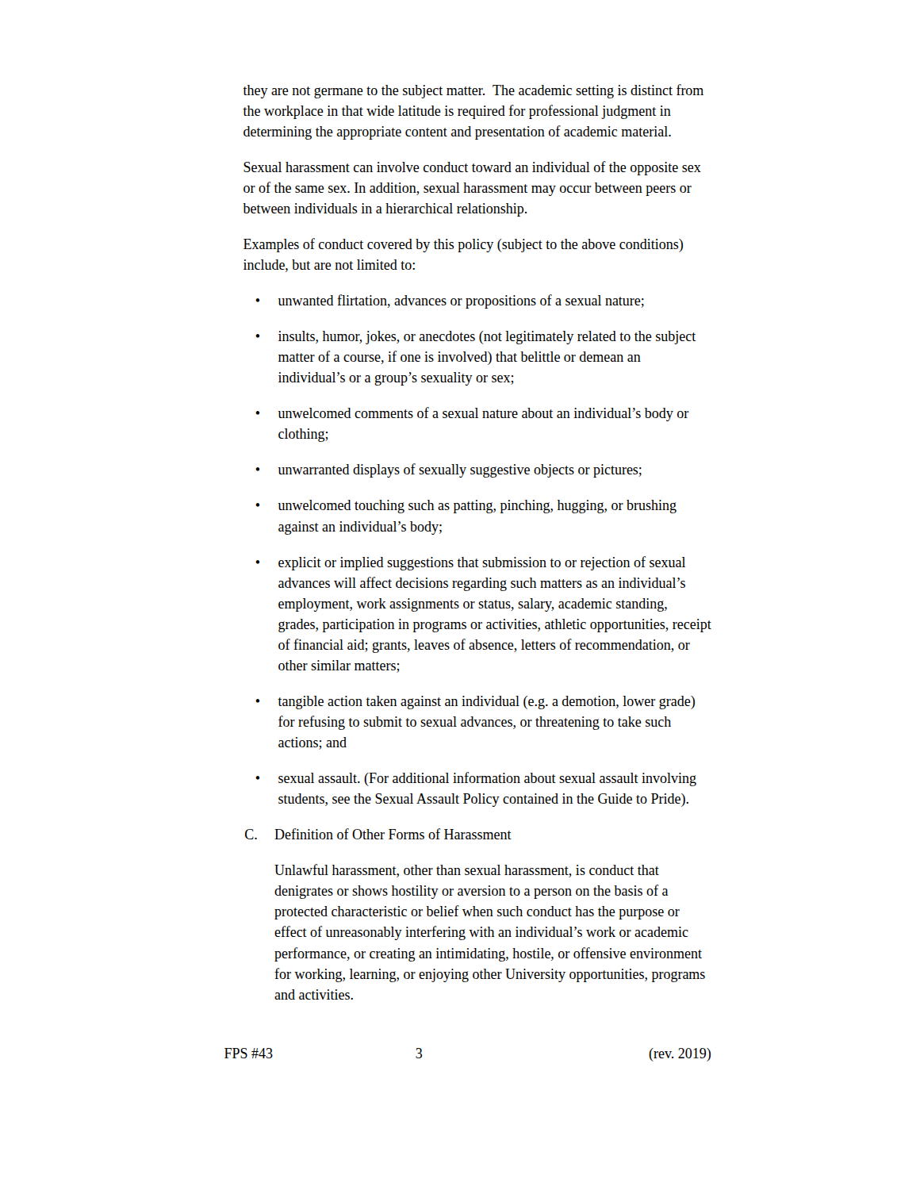they are not germane to the subject matter. The academic setting is distinct from the workplace in that wide latitude is required for professional judgment in determining the appropriate content and presentation of academic material.
Sexual harassment can involve conduct toward an individual of the opposite sex or of the same sex. In addition, sexual harassment may occur between peers or between individuals in a hierarchical relationship.
Examples of conduct covered by this policy (subject to the above conditions) include, but are not limited to:
unwanted flirtation, advances or propositions of a sexual nature;
insults, humor, jokes, or anecdotes (not legitimately related to the subject matter of a course, if one is involved) that belittle or demean an individual’s or a group’s sexuality or sex;
unwelcomed comments of a sexual nature about an individual’s body or clothing;
unwarranted displays of sexually suggestive objects or pictures;
unwelcomed touching such as patting, pinching, hugging, or brushing against an individual’s body;
explicit or implied suggestions that submission to or rejection of sexual advances will affect decisions regarding such matters as an individual’s employment, work assignments or status, salary, academic standing, grades, participation in programs or activities, athletic opportunities, receipt of financial aid; grants, leaves of absence, letters of recommendation, or other similar matters;
tangible action taken against an individual (e.g. a demotion, lower grade) for refusing to submit to sexual advances, or threatening to take such actions; and
sexual assault. (For additional information about sexual assault involving students, see the Sexual Assault Policy contained in the Guide to Pride).
C. Definition of Other Forms of Harassment
Unlawful harassment, other than sexual harassment, is conduct that denigrates or shows hostility or aversion to a person on the basis of a protected characteristic or belief when such conduct has the purpose or effect of unreasonably interfering with an individual’s work or academic performance, or creating an intimidating, hostile, or offensive environment for working, learning, or enjoying other University opportunities, programs and activities.
FPS #43
3
(rev. 2019)